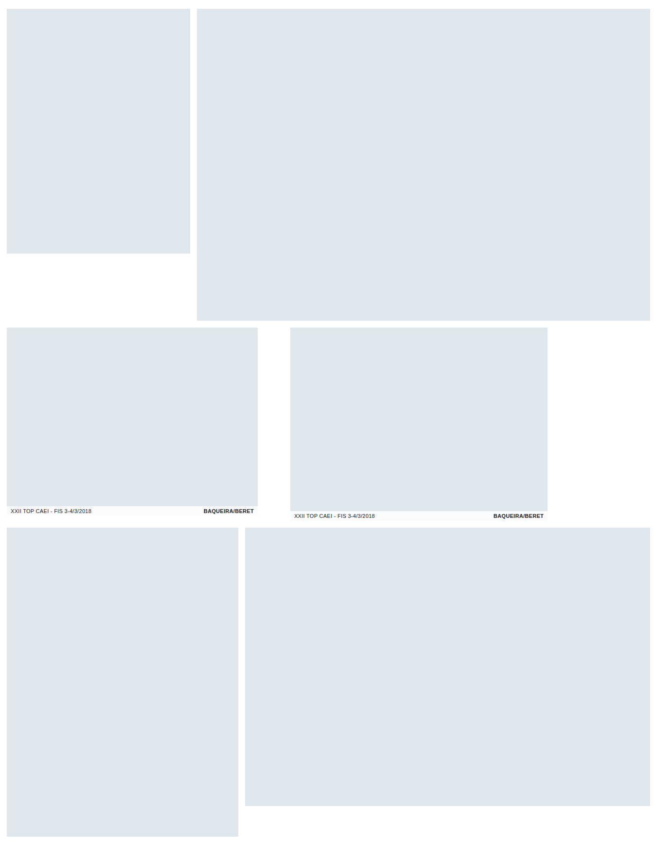Galería fotográfica de la temporada de esquí alpino
XXII TOP CAEI - FIS 3-4/3/2018 BAQUEIRA/BERET
XXII TOP CAEI - FIS 3-4/3/2018 BAQUEIRA/BERET